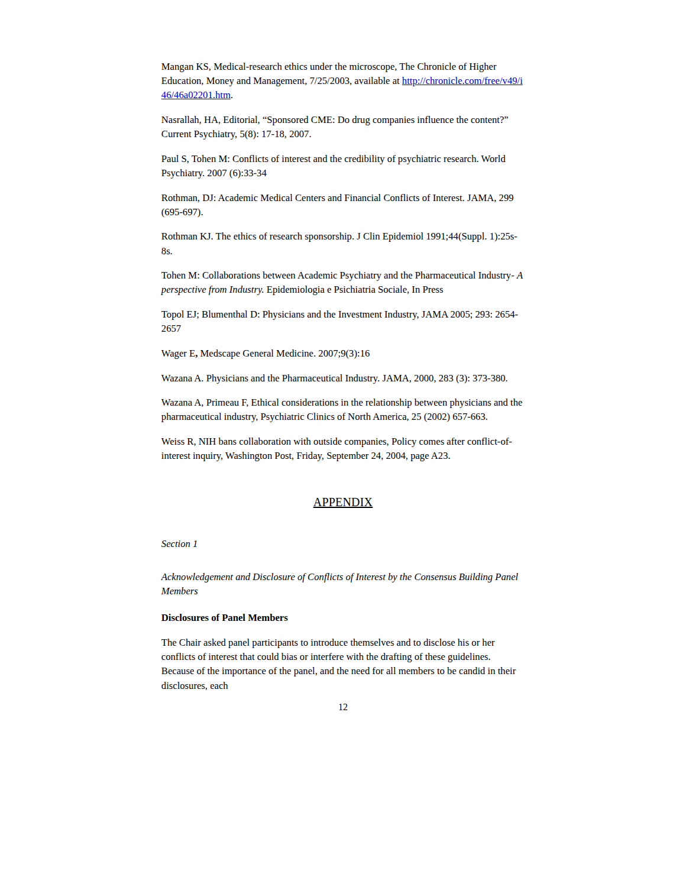Mangan KS, Medical-research ethics under the microscope, The Chronicle of Higher Education, Money and Management, 7/25/2003, available at http://chronicle.com/free/v49/i46/46a02201.htm.
Nasrallah, HA, Editorial, “Sponsored CME: Do drug companies influence the content?” Current Psychiatry, 5(8): 17-18, 2007.
Paul S, Tohen M: Conflicts of interest and the credibility of psychiatric research. World Psychiatry. 2007 (6):33-34
Rothman, DJ: Academic Medical Centers and Financial Conflicts of Interest. JAMA, 299 (695-697).
Rothman KJ. The ethics of research sponsorship. J Clin Epidemiol 1991;44(Suppl. 1):25s-8s.
Tohen M: Collaborations between Academic Psychiatry and the Pharmaceutical Industry- A perspective from Industry. Epidemiologia e Psichiatria Sociale, In Press
Topol EJ; Blumenthal D: Physicians and the Investment Industry, JAMA 2005; 293: 2654-2657
Wager E, Medscape General Medicine. 2007;9(3):16
Wazana A. Physicians and the Pharmaceutical Industry. JAMA, 2000, 283 (3): 373-380.
Wazana A, Primeau F, Ethical considerations in the relationship between physicians and the pharmaceutical industry, Psychiatric Clinics of North America, 25 (2002) 657-663.
Weiss R, NIH bans collaboration with outside companies, Policy comes after conflict-of-interest inquiry, Washington Post, Friday, September 24, 2004, page A23.
APPENDIX
Section 1
Acknowledgement and Disclosure of Conflicts of Interest by the Consensus Building Panel Members
Disclosures of Panel Members
The Chair asked panel participants to introduce themselves and to disclose his or her conflicts of interest that could bias or interfere with the drafting of these guidelines. Because of the importance of the panel, and the need for all members to be candid in their disclosures, each
12